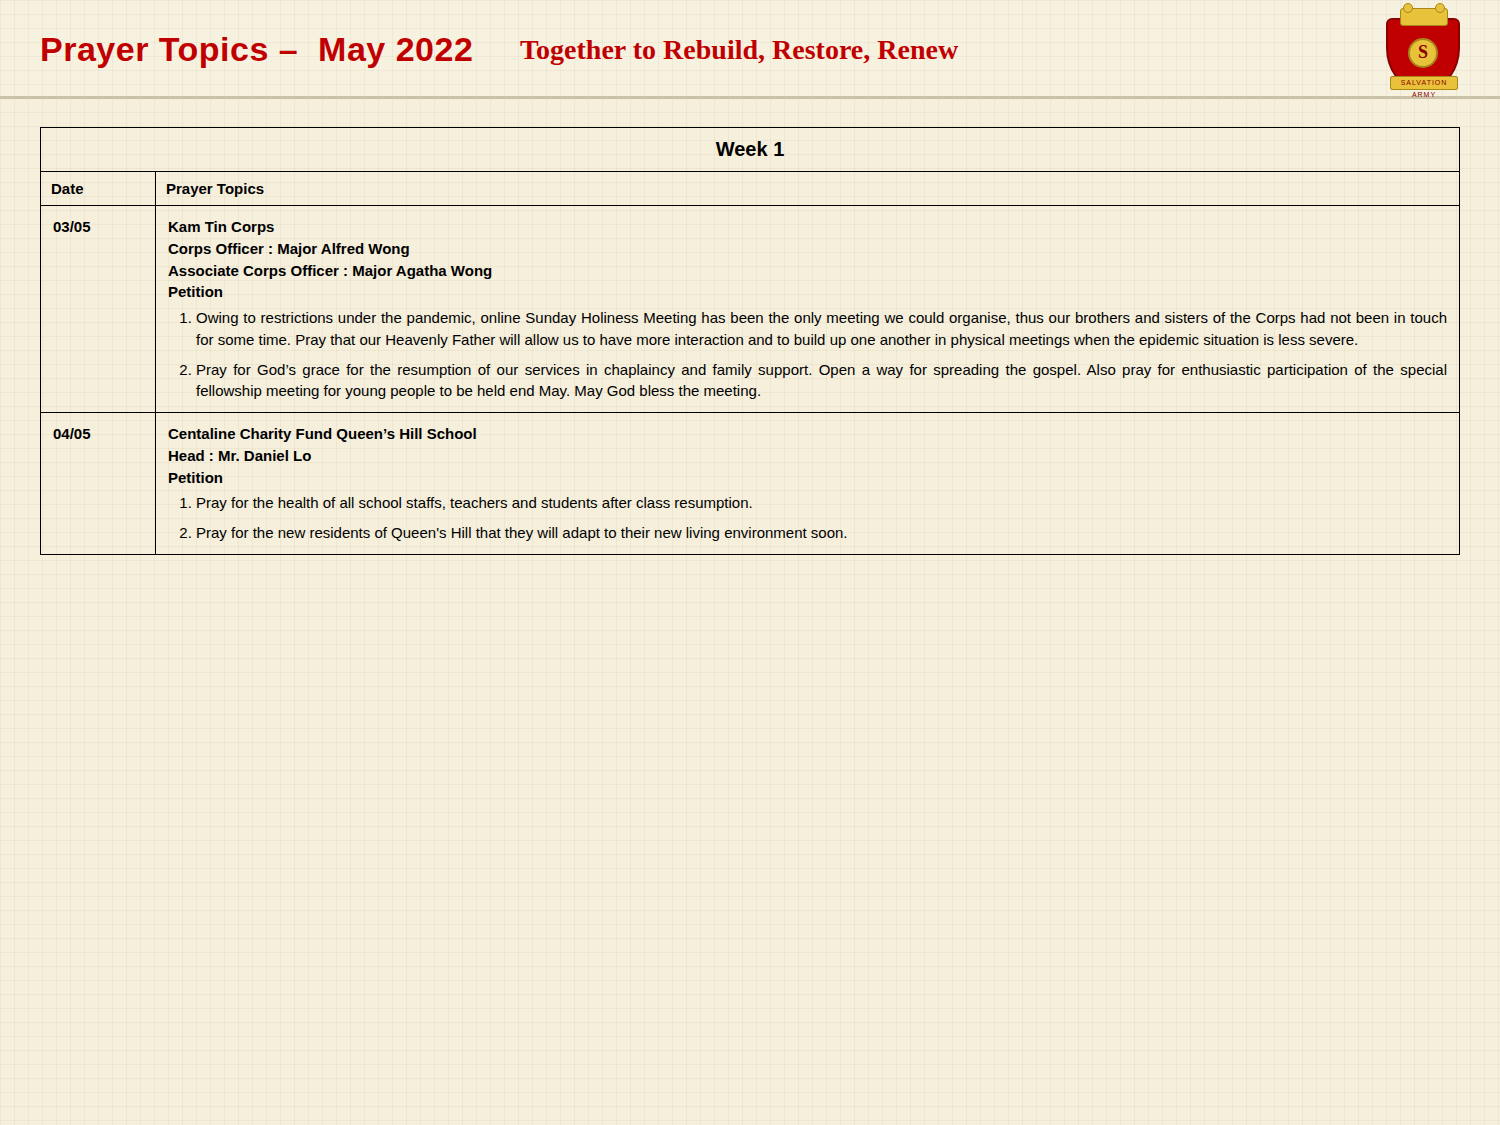Prayer Topics – May 2022
Together to Rebuild, Restore, Renew
SALVATION ARMY
| Week 1 |
| --- |
| Date | Prayer Topics |
| 03/05 | Kam Tin Corps Corps Officer : Major Alfred Wong Associate Corps Officer : Major Agatha Wong Petition Owing to restrictions under the pandemic, online Sunday Holiness Meeting has been the only meeting we could organise, thus our brothers and sisters of the Corps had not been in touch for some time. Pray that our Heavenly Father will allow us to have more interaction and to build up one another in physical meetings when the epidemic situation is less severe. Pray for God’s grace for the resumption of our services in chaplaincy and family support. Open a way for spreading the gospel. Also pray for enthusiastic participation of the special fellowship meeting for young people to be held end May. May God bless the meeting. |
| 04/05 | Centaline Charity Fund Queen’s Hill School Head : Mr. Daniel Lo Petition Pray for the health of all school staffs, teachers and students after class resumption. Pray for the new residents of Queen's Hill that they will adapt to their new living environment soon. |